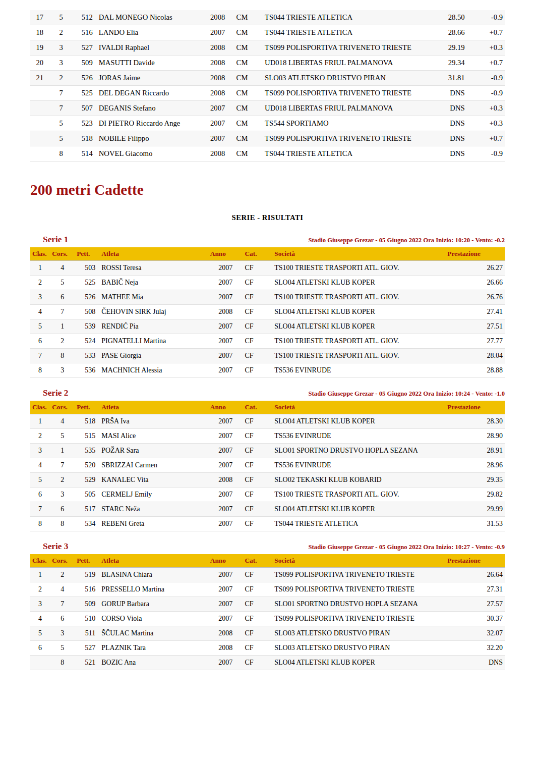| 17 | 5 | 512 | DAL MONEGO Nicolas | 2008 | CM | TS044 TRIESTE ATLETICA | 28.50 | -0.9 |
| 18 | 2 | 516 | LANDO Elia | 2007 | CM | TS044 TRIESTE ATLETICA | 28.66 | +0.7 |
| 19 | 3 | 527 | IVALDI Raphael | 2008 | CM | TS099 POLISPORTIVA TRIVENETO TRIESTE | 29.19 | +0.3 |
| 20 | 3 | 509 | MASUTTI Davide | 2008 | CM | UD018 LIBERTAS FRIUL PALMANOVA | 29.34 | +0.7 |
| 21 | 2 | 526 | JORAS Jaime | 2008 | CM | SLO03 ATLETSKO DRUSTVO PIRAN | 31.81 | -0.9 |
| | 7 | 525 | DEL DEGAN Riccardo | 2008 | CM | TS099 POLISPORTIVA TRIVENETO TRIESTE | DNS | -0.9 |
| | 7 | 507 | DEGANIS Stefano | 2007 | CM | UD018 LIBERTAS FRIUL PALMANOVA | DNS | +0.3 |
| | 5 | 523 | DI PIETRO Riccardo Ange | 2007 | CM | TS544 SPORTIAMO | DNS | +0.3 |
| | 5 | 518 | NOBILE Filippo | 2007 | CM | TS099 POLISPORTIVA TRIVENETO TRIESTE | DNS | +0.7 |
| | 8 | 514 | NOVEL Giacomo | 2008 | CM | TS044 TRIESTE ATLETICA | DNS | -0.9 |
200 metri Cadette
SERIE - RISULTATI
Serie 1 Stadio Giuseppe Grezar - 05 Giugno 2022 Ora Inizio: 10:20 - Vento: -0.2
| Clas. | Cors. | Pett. | Atleta | Anno | Cat. | Società | Prestazione |
| --- | --- | --- | --- | --- | --- | --- | --- |
| 1 | 4 | 503 | ROSSI Teresa | 2007 | CF | TS100 TRIESTE TRASPORTI ATL. GIOV. | 26.27 |
| 2 | 5 | 525 | BABIČ Neja | 2007 | CF | SLO04 ATLETSKI KLUB KOPER | 26.66 |
| 3 | 6 | 526 | MATHEE Mia | 2007 | CF | TS100 TRIESTE TRASPORTI ATL. GIOV. | 26.76 |
| 4 | 7 | 508 | ČEHOVIN SIRK Julaj | 2008 | CF | SLO04 ATLETSKI KLUB KOPER | 27.41 |
| 5 | 1 | 539 | RENDIĆ Pia | 2007 | CF | SLO04 ATLETSKI KLUB KOPER | 27.51 |
| 6 | 2 | 524 | PIGNATELLI Martina | 2007 | CF | TS100 TRIESTE TRASPORTI ATL. GIOV. | 27.77 |
| 7 | 8 | 533 | PASE Giorgia | 2007 | CF | TS100 TRIESTE TRASPORTI ATL. GIOV. | 28.04 |
| 8 | 3 | 536 | MACHNICH Alessia | 2007 | CF | TS536 EVINRUDE | 28.88 |
Serie 2 Stadio Giuseppe Grezar - 05 Giugno 2022 Ora Inizio: 10:24 - Vento: -1.0
| Clas. | Cors. | Pett. | Atleta | Anno | Cat. | Società | Prestazione |
| --- | --- | --- | --- | --- | --- | --- | --- |
| 1 | 4 | 518 | PRŠA Iva | 2007 | CF | SLO04 ATLETSKI KLUB KOPER | 28.30 |
| 2 | 5 | 515 | MASI Alice | 2007 | CF | TS536 EVINRUDE | 28.90 |
| 3 | 1 | 535 | POŽAR Sara | 2007 | CF | SLO01 SPORTNO DRUSTVO HOPLA SEZANA | 28.91 |
| 4 | 7 | 520 | SBRIZZAI Carmen | 2007 | CF | TS536 EVINRUDE | 28.96 |
| 5 | 2 | 529 | KANALEC Vita | 2008 | CF | SLO02 TEKASKI KLUB KOBARID | 29.35 |
| 6 | 3 | 505 | CERMELJ Emily | 2007 | CF | TS100 TRIESTE TRASPORTI ATL. GIOV. | 29.82 |
| 7 | 6 | 517 | STARC Neža | 2007 | CF | SLO04 ATLETSKI KLUB KOPER | 29.99 |
| 8 | 8 | 534 | REBENI Greta | 2007 | CF | TS044 TRIESTE ATLETICA | 31.53 |
Serie 3 Stadio Giuseppe Grezar - 05 Giugno 2022 Ora Inizio: 10:27 - Vento: -0.9
| Clas. | Cors. | Pett. | Atleta | Anno | Cat. | Società | Prestazione |
| --- | --- | --- | --- | --- | --- | --- | --- |
| 1 | 2 | 519 | BLASINA Chiara | 2007 | CF | TS099 POLISPORTIVA TRIVENETO TRIESTE | 26.64 |
| 2 | 4 | 516 | PRESSELLO Martina | 2007 | CF | TS099 POLISPORTIVA TRIVENETO TRIESTE | 27.31 |
| 3 | 7 | 509 | GORUP Barbara | 2007 | CF | SLO01 SPORTNO DRUSTVO HOPLA SEZANA | 27.57 |
| 4 | 6 | 510 | CORSO Viola | 2007 | CF | TS099 POLISPORTIVA TRIVENETO TRIESTE | 30.37 |
| 5 | 3 | 511 | ŠČULAC Martina | 2008 | CF | SLO03 ATLETSKO DRUSTVO PIRAN | 32.07 |
| 6 | 5 | 527 | PLAZNIK Tara | 2008 | CF | SLO03 ATLETSKO DRUSTVO PIRAN | 32.20 |
| | 8 | 521 | BOZIC Ana | 2007 | CF | SLO04 ATLETSKI KLUB KOPER | DNS |